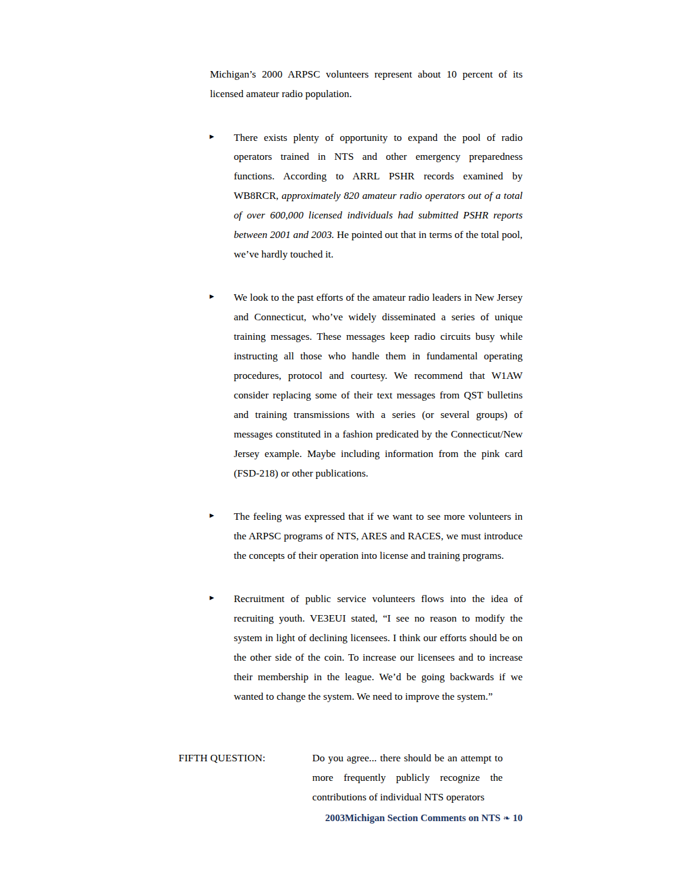Michigan’s 2000 ARPSC volunteers represent about 10 percent of its licensed amateur radio population.
There exists plenty of opportunity to expand the pool of radio operators trained in NTS and other emergency preparedness functions. According to ARRL PSHR records examined by WB8RCR, approximately 820 amateur radio operators out of a total of over 600,000 licensed individuals had submitted PSHR reports between 2001 and 2003. He pointed out that in terms of the total pool, we’ve hardly touched it.
We look to the past efforts of the amateur radio leaders in New Jersey and Connecticut, who’ve widely disseminated a series of unique training messages. These messages keep radio circuits busy while instructing all those who handle them in fundamental operating procedures, protocol and courtesy. We recommend that W1AW consider replacing some of their text messages from QST bulletins and training transmissions with a series (or several groups) of messages constituted in a fashion predicated by the Connecticut/New Jersey example. Maybe including information from the pink card (FSD-218) or other publications.
The feeling was expressed that if we want to see more volunteers in the ARPSC programs of NTS, ARES and RACES, we must introduce the concepts of their operation into license and training programs.
Recruitment of public service volunteers flows into the idea of recruiting youth. VE3EUI stated, “I see no reason to modify the system in light of declining licensees. I think our efforts should be on the other side of the coin. To increase our licensees and to increase their membership in the league. We’d be going backwards if we wanted to change the system. We need to improve the system.”
FIFTH QUESTION:
Do you agree... there should be an attempt to more frequently publicly recognize the contributions of individual NTS operators
2003Michigan Section Comments on NTS ❧ 10